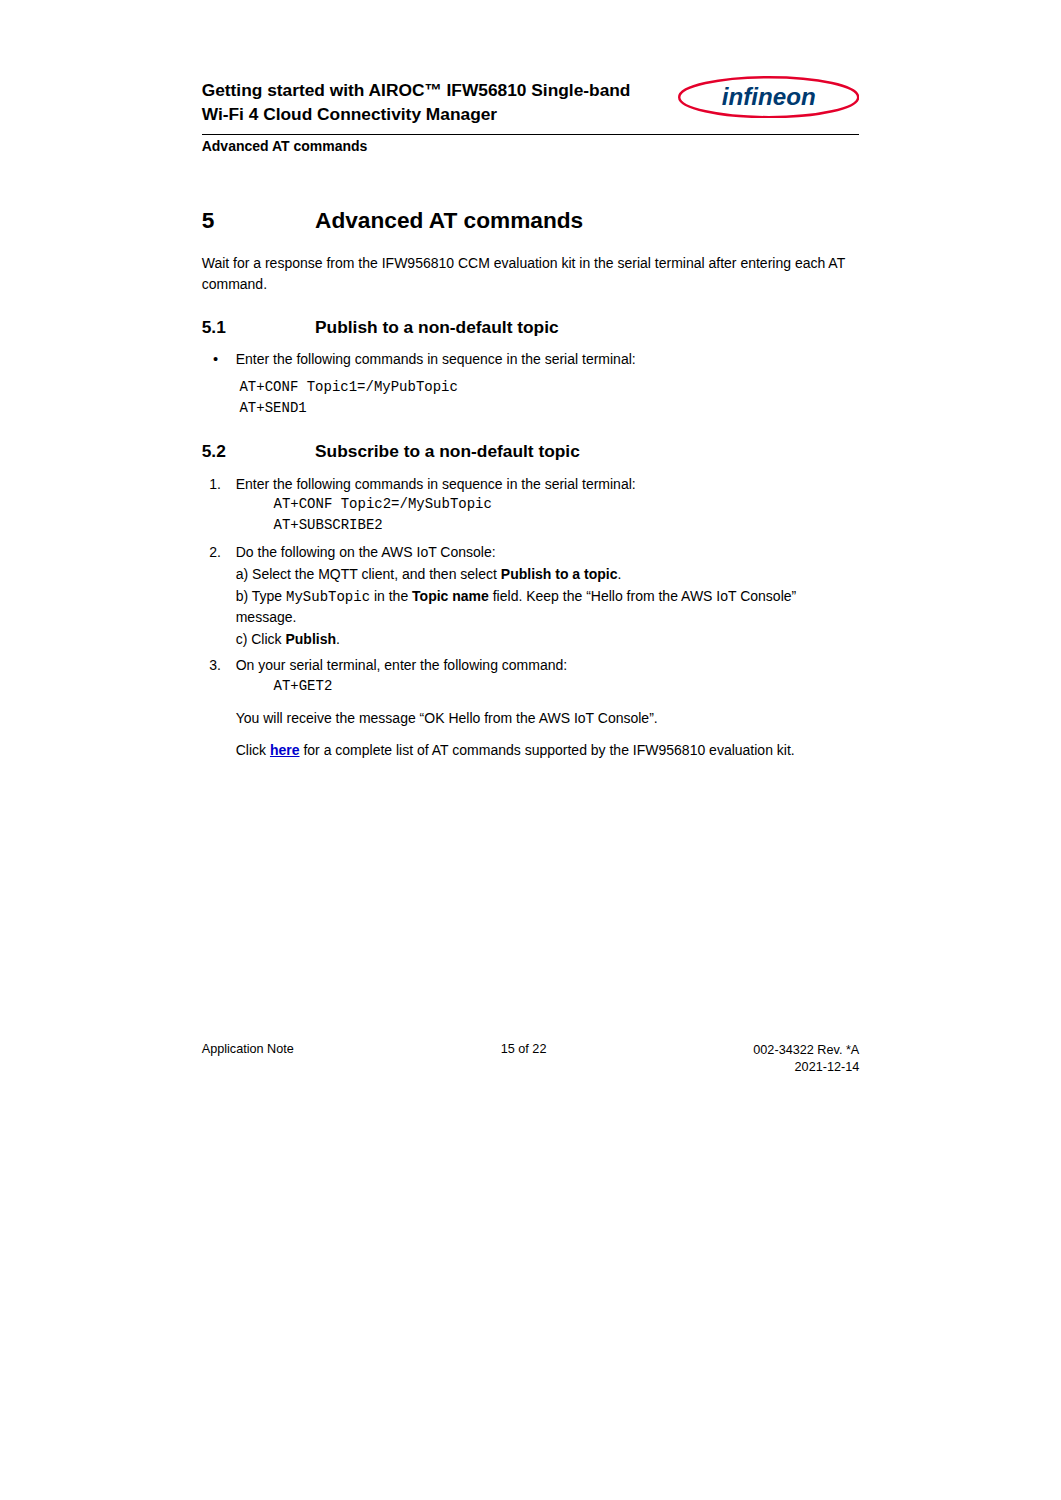Getting started with AIROC™ IFW56810 Single-band Wi-Fi 4 Cloud Connectivity Manager
infineon
Advanced AT commands
5 Advanced AT commands
Wait for a response from the IFW956810 CCM evaluation kit in the serial terminal after entering each AT command.
5.1 Publish to a non-default topic
Enter the following commands in sequence in the serial terminal:
AT+CONF Topic1=/MyPubTopic
AT+SEND1
5.2 Subscribe to a non-default topic
Enter the following commands in sequence in the serial terminal:
AT+CONF Topic2=/MySubTopic
AT+SUBSCRIBE2
Do the following on the AWS IoT Console:
a) Select the MQTT client, and then select Publish to a topic.
b) Type MySubTopic in the Topic name field. Keep the “Hello from the AWS IoT Console” message.
c) Click Publish.
On your serial terminal, enter the following command:
AT+GET2
You will receive the message “OK Hello from the AWS IoT Console”.
Click here for a complete list of AT commands supported by the IFW956810 evaluation kit.
Application Note
15 of 22
002-34322 Rev. *A
2021-12-14